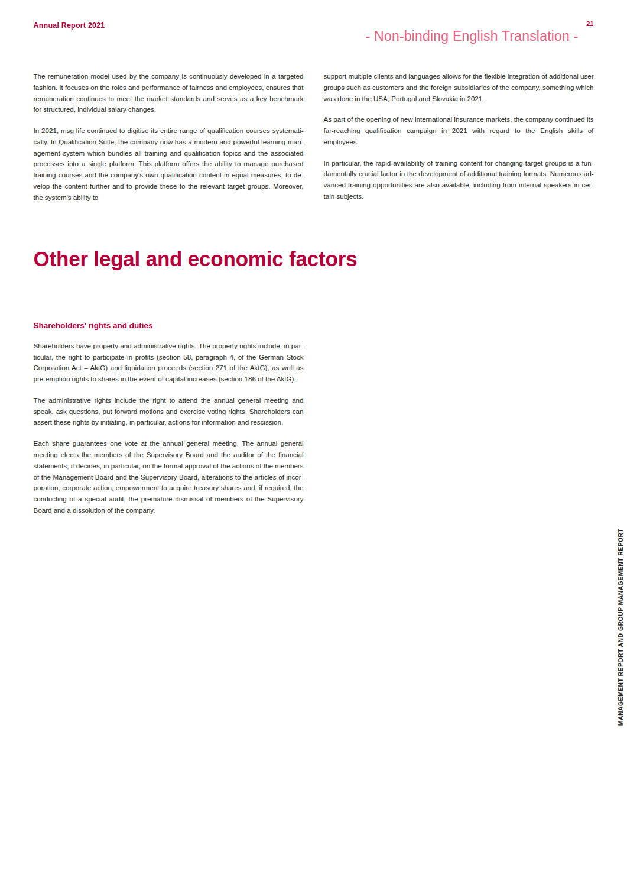Annual Report 2021
21
- Non-binding English Translation -
The remuneration model used by the company is continuously developed in a targeted fashion. It focuses on the roles and performance of fairness and employees, ensures that remuneration continues to meet the market standards and serves as a key benchmark for structured, individual salary changes.
In 2021, msg life continued to digitise its entire range of qualification courses systematically. In Qualification Suite, the company now has a modern and powerful learning management system which bundles all training and qualification topics and the associated processes into a single platform. This platform offers the ability to manage purchased training courses and the company's own qualification content in equal measures, to develop the content further and to provide these to the relevant target groups. Moreover, the system's ability to
support multiple clients and languages allows for the flexible integration of additional user groups such as customers and the foreign subsidiaries of the company, something which was done in the USA, Portugal and Slovakia in 2021.
As part of the opening of new international insurance markets, the company continued its far-reaching qualification campaign in 2021 with regard to the English skills of employees.
In particular, the rapid availability of training content for changing target groups is a fundamentally crucial factor in the development of additional training formats. Numerous advanced training opportunities are also available, including from internal speakers in certain subjects.
Other legal and economic factors
Shareholders' rights and duties
Shareholders have property and administrative rights. The property rights include, in particular, the right to participate in profits (section 58, paragraph 4, of the German Stock Corporation Act – AktG) and liquidation proceeds (section 271 of the AktG), as well as pre-emption rights to shares in the event of capital increases (section 186 of the AktG).
The administrative rights include the right to attend the annual general meeting and speak, ask questions, put forward motions and exercise voting rights. Shareholders can assert these rights by initiating, in particular, actions for information and rescission.
Each share guarantees one vote at the annual general meeting. The annual general meeting elects the members of the Supervisory Board and the auditor of the financial statements; it decides, in particular, on the formal approval of the actions of the members of the Management Board and the Supervisory Board, alterations to the articles of incorporation, corporate action, empowerment to acquire treasury shares and, if required, the conducting of a special audit, the premature dismissal of members of the Supervisory Board and a dissolution of the company.
MANAGEMENT REPORT AND GROUP MANAGEMENT REPORT Other legal and economic factors